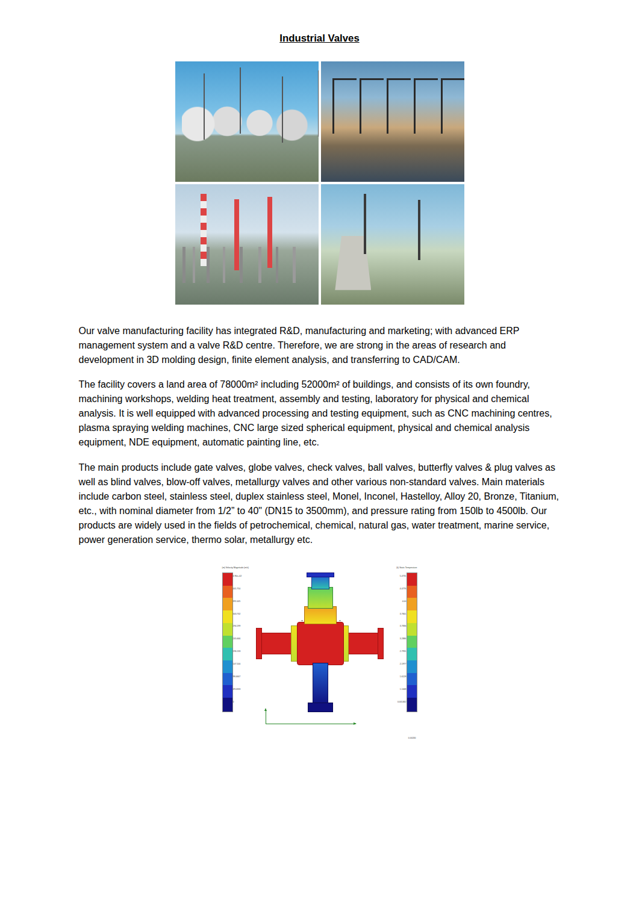Industrial Valves
Our valve manufacturing facility has integrated R&D, manufacturing and marketing; with advanced ERP management system and a valve R&D centre. Therefore, we are strong in the areas of research and development in 3D molding design, finite element analysis, and transferring to CAD/CAM.
The facility covers a land area of 78000m² including 52000m² of buildings, and consists of its own foundry, machining workshops, welding heat treatment, assembly and testing, laboratory for physical and chemical analysis. It is well equipped with advanced processing and testing equipment, such as CNC machining centres, plasma spraying welding machines, CNC large sized spherical equipment, physical and chemical analysis equipment, NDE equipment, automatic painting line, etc.
The main products include gate valves, globe valves, check valves, ball valves, butterfly valves & plug valves as well as blind valves, blow-off valves, metallurgy valves and other various non-standard valves. Main materials include carbon steel, stainless steel, duplex stainless steel, Monel, Inconel, Hastelloy, Alloy 20, Bronze, Titanium, etc., with nominal diameter from 1/2” to 40" (DN15 to 3500mm), and pressure rating from 150lb to 4500lb. Our products are widely used in the fields of petrochemical, chemical, natural gas, water treatment, marine service, power generation service, thermo solar, metallurgy etc.
(m) Velocity Magnitude (m/s)
(k) Static Temperature
4.90e+02
441.750
392.445
343.732
294.199
245.666
196.133
147.100
98.0667
49.0333
0
5.4731
4.4776
4.00
3.7841
3.7836
3.2886
2.7931
2.1977
1.6128
1.1068
0.001462
0.00240